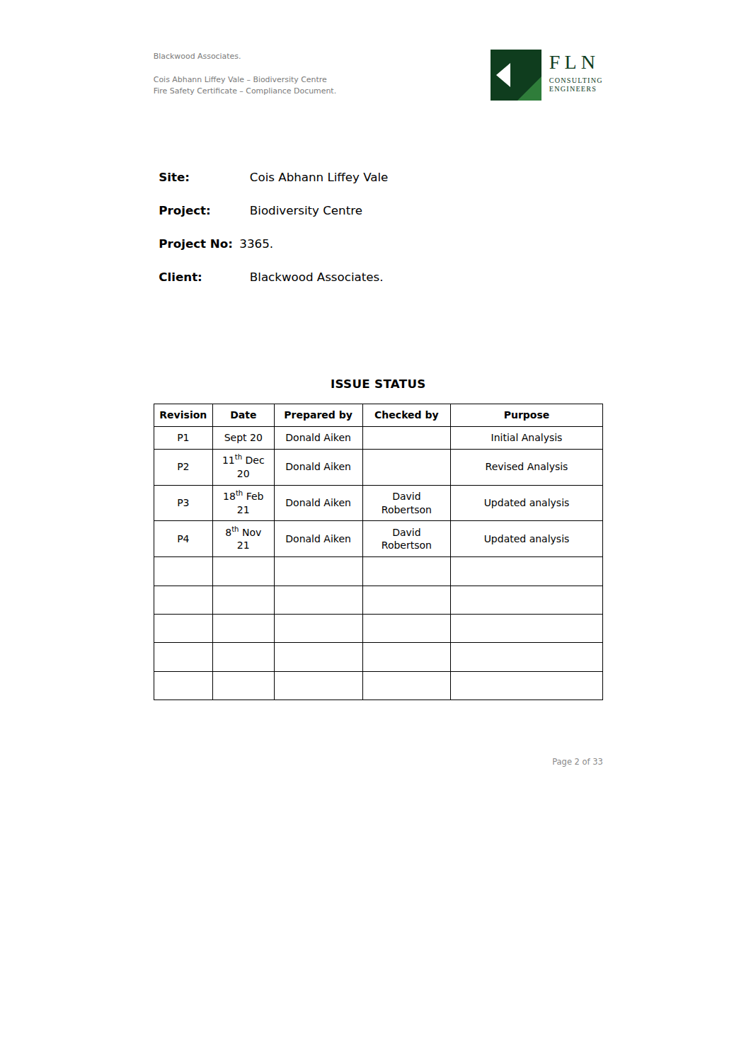Blackwood Associates.
Cois Abhann Liffey Vale – Biodiversity Centre
Fire Safety Certificate – Compliance Document.
FLN
CONSULTING
ENGINEERS
Site:
Cois Abhann Liffey Vale
Project:
Biodiversity Centre
Project No:
3365.
Client:
Blackwood Associates.
ISSUE STATUS
| Revision | Date | Prepared by | Checked by | Purpose |
| --- | --- | --- | --- | --- |
| P1 | Sept 20 | Donald Aiken | | Initial Analysis |
| P2 | 11 th Dec 20 | Donald Aiken | | Revised Analysis |
| P3 | 18 th Feb 21 | Donald Aiken | David Robertson | Updated analysis |
| P4 | 8 th Nov 21 | Donald Aiken | David Robertson | Updated analysis |
Page 2 of 33